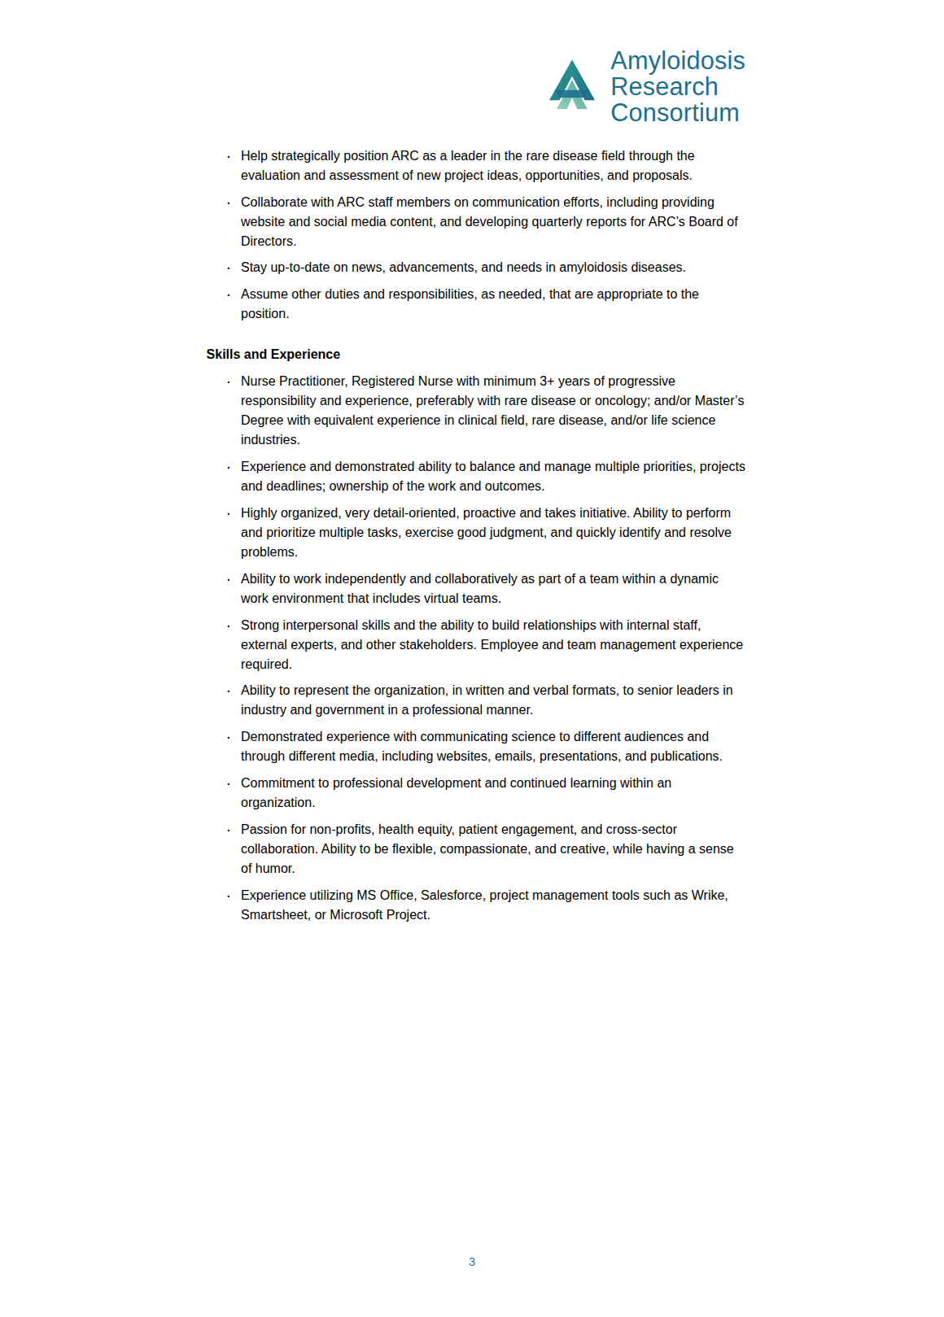Amyloidosis
Research
Consortium
Help strategically position ARC as a leader in the rare disease field through the evaluation and assessment of new project ideas, opportunities, and proposals.
Collaborate with ARC staff members on communication efforts, including providing website and social media content, and developing quarterly reports for ARC’s Board of Directors.
Stay up-to-date on news, advancements, and needs in amyloidosis diseases.
Assume other duties and responsibilities, as needed, that are appropriate to the position.
Skills and Experience
Nurse Practitioner, Registered Nurse with minimum 3+ years of progressive responsibility and experience, preferably with rare disease or oncology; and/or Master’s Degree with equivalent experience in clinical field, rare disease, and/or life science industries.
Experience and demonstrated ability to balance and manage multiple priorities, projects and deadlines; ownership of the work and outcomes.
Highly organized, very detail-oriented, proactive and takes initiative. Ability to perform and prioritize multiple tasks, exercise good judgment, and quickly identify and resolve problems.
Ability to work independently and collaboratively as part of a team within a dynamic work environment that includes virtual teams.
Strong interpersonal skills and the ability to build relationships with internal staff, external experts, and other stakeholders. Employee and team management experience required.
Ability to represent the organization, in written and verbal formats, to senior leaders in industry and government in a professional manner.
Demonstrated experience with communicating science to different audiences and through different media, including websites, emails, presentations, and publications.
Commitment to professional development and continued learning within an organization.
Passion for non-profits, health equity, patient engagement, and cross-sector collaboration. Ability to be flexible, compassionate, and creative, while having a sense of humor.
Experience utilizing MS Office, Salesforce, project management tools such as Wrike, Smartsheet, or Microsoft Project.
3